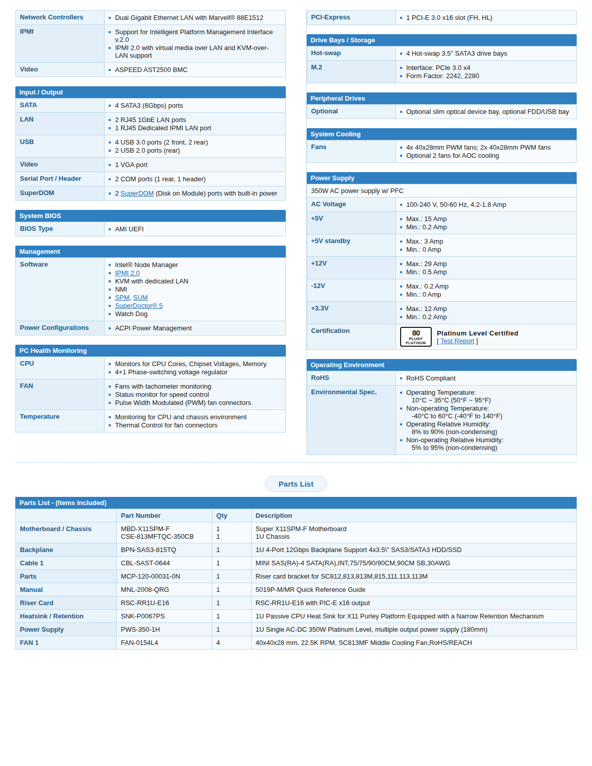| Network Controllers | Dual Gigabit Ethernet LAN with Marvell® 88E1512 |
| IPMI | Support for Intelligent Platform Management Interface v.2.0 IPMI 2.0 with virtual media over LAN and KVM-over-LAN support |
| Video | ASPEED AST2500 BMC |
Input / Output
| SATA | 4 SATA3 (6Gbps) ports |
| LAN | 2 RJ45 1GbE LAN ports 1 RJ45 Dedicated IPMI LAN port |
| USB | 4 USB 3.0 ports (2 front, 2 rear) 2 USB 2.0 ports (rear) |
| Video | 1 VGA port |
| Serial Port / Header | 2 COM ports (1 rear, 1 header) |
| SuperDOM | 2 SuperDOM (Disk on Module) ports with built-in power |
System BIOS
| BIOS Type | AMI UEFI |
Management
| Software | Intel® Node Manager IPMI 2.0 KVM with dedicated LAN NMI SPM , SUM SuperDoctor® 5 Watch Dog |
| Power Configurations | ACPI Power Management |
PC Health Monitoring
| CPU | Monitors for CPU Cores, Chipset Voltages, Memory. 4+1 Phase-switching voltage regulator |
| FAN | Fans with tachometer monitoring Status monitor for speed control Pulse Width Modulated (PWM) fan connectors |
| Temperature | Monitoring for CPU and chassis environment Thermal Control for fan connectors |
| PCI-Express | 1 PCI-E 3.0 x16 slot (FH, HL) |
Drive Bays / Storage
| Hot-swap | 4 Hot-swap 3.5" SATA3 drive bays |
| M.2 | Interface: PCIe 3.0 x4 Form Factor: 2242, 2280 |
Peripheral Drives
| Optional | Optional slim optical device bay, optional FDD/USB bay |
System Cooling
| Fans | 4x 40x28mm PWM fans; 2x 40x28mm PWM fans Optional 2 fans for AOC cooling |
Power Supply
350W AC power supply w/ PFC
| AC Voltage | 100-240 V, 50-60 Hz, 4.2-1.8 Amp |
| +5V | Max.: 15 Amp Min.: 0.2 Amp |
| +5V standby | Max.: 3 Amp Min.: 0 Amp |
| +12V | Max.: 29 Amp Min.: 0.5 Amp |
| -12V | Max.: 0.2 Amp Min.: 0 Amp |
| +3.3V | Max.: 12 Amp Min.: 0.2 Amp |
| Certification | 80 PLUS® PLATINUM Platinum Level Certified [ Test Report ] |
Operating Environment
| RoHS | RoHS Compliant |
| Environmental Spec. | Operating Temperature: 10°C ~ 35°C (50°F ~ 95°F) Non-operating Temperature: -40°C to 60°C (-40°F to 140°F) Operating Relative Humidity: 8% to 90% (non-condensing) Non-operating Relative Humidity: 5% to 95% (non-condensing) |
Parts List
Parts List - (Items Included)
| | Part Number | Qty | Description |
| --- | --- | --- | --- |
| Motherboard / Chassis | MBD-X11SPM-F CSE-813MFTQC-350CB | 1 1 | Super X11SPM-F Motherboard 1U Chassis |
| Backplane | BPN-SAS3-815TQ | 1 | 1U 4-Port 12Gbps Backplane Support 4x3.5\" SAS3/SATA3 HDD/SSD |
| Cable 1 | CBL-SAST-0644 | 1 | MINI SAS(RA)-4 SATA(RA),INT,75/75/90/90CM,90CM SB,30AWG |
| Parts | MCP-120-00031-0N | 1 | Riser card bracket for SC812,813,813M,815,111,113,113M |
| Manual | MNL-2008-QRG | 1 | 5019P-M/MR Quick Reference Guide |
| Riser Card | RSC-RR1U-E16 | 1 | RSC-RR1U-E16 with PIC-E x16 output |
| Heatsink / Retention | SNK-P0067PS | 1 | 1U Passive CPU Heat Sink for X11 Purley Platform Equipped with a Narrow Retention Mechanism |
| Power Supply | PWS-350-1H | 1 | 1U Single AC-DC 350W Platinum Level, multiple output power supply (180mm) |
| FAN 1 | FAN-0154L4 | 4 | 40x40x28 mm, 22.5K RPM, SC813MF Middle Cooling Fan,RoHS/REACH |